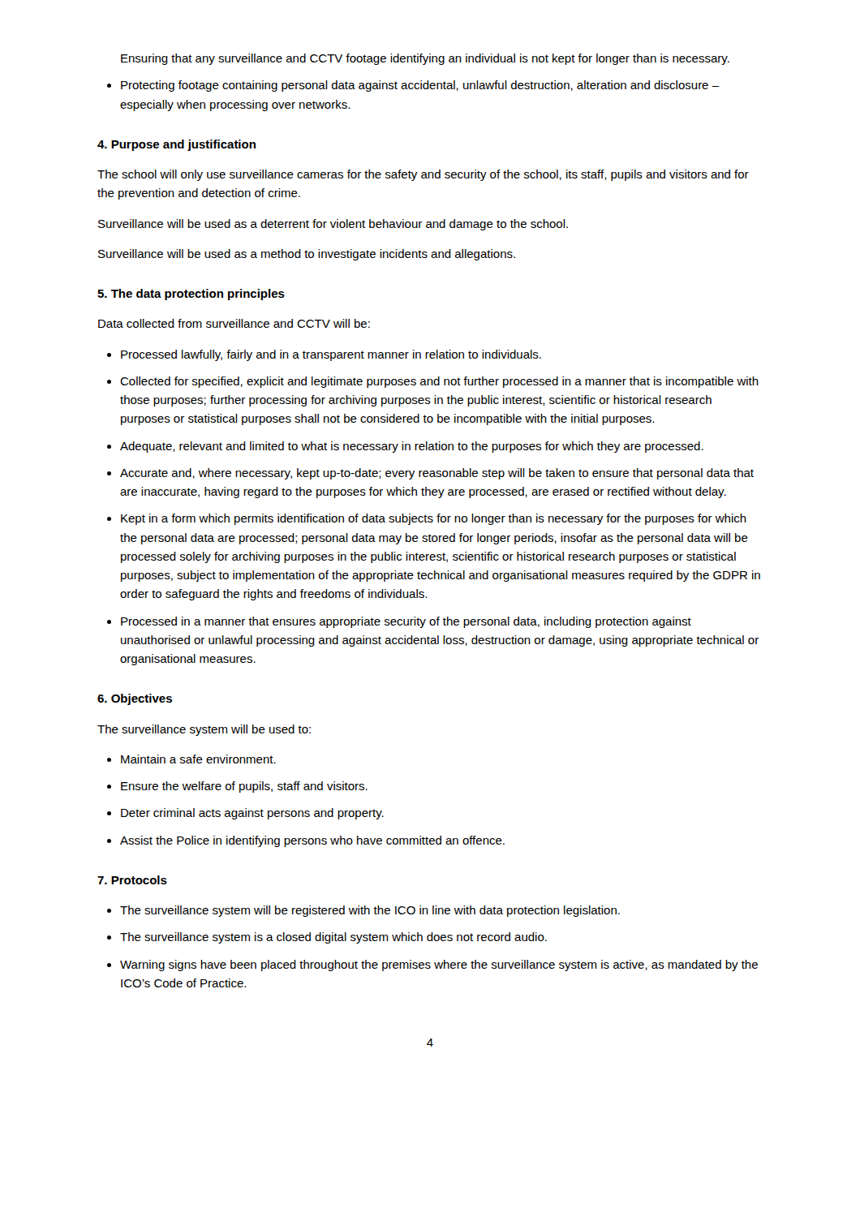Ensuring that any surveillance and CCTV footage identifying an individual is not kept for longer than is necessary.
Protecting footage containing personal data against accidental, unlawful destruction, alteration and disclosure – especially when processing over networks.
4. Purpose and justification
The school will only use surveillance cameras for the safety and security of the school, its staff, pupils and visitors and for the prevention and detection of crime.
Surveillance will be used as a deterrent for violent behaviour and damage to the school.
Surveillance will be used as a method to investigate incidents and allegations.
5. The data protection principles
Data collected from surveillance and CCTV will be:
Processed lawfully, fairly and in a transparent manner in relation to individuals.
Collected for specified, explicit and legitimate purposes and not further processed in a manner that is incompatible with those purposes; further processing for archiving purposes in the public interest, scientific or historical research purposes or statistical purposes shall not be considered to be incompatible with the initial purposes.
Adequate, relevant and limited to what is necessary in relation to the purposes for which they are processed.
Accurate and, where necessary, kept up-to-date; every reasonable step will be taken to ensure that personal data that are inaccurate, having regard to the purposes for which they are processed, are erased or rectified without delay.
Kept in a form which permits identification of data subjects for no longer than is necessary for the purposes for which the personal data are processed; personal data may be stored for longer periods, insofar as the personal data will be processed solely for archiving purposes in the public interest, scientific or historical research purposes or statistical purposes, subject to implementation of the appropriate technical and organisational measures required by the GDPR in order to safeguard the rights and freedoms of individuals.
Processed in a manner that ensures appropriate security of the personal data, including protection against unauthorised or unlawful processing and against accidental loss, destruction or damage, using appropriate technical or organisational measures.
6. Objectives
The surveillance system will be used to:
Maintain a safe environment.
Ensure the welfare of pupils, staff and visitors.
Deter criminal acts against persons and property.
Assist the Police in identifying persons who have committed an offence.
7. Protocols
The surveillance system will be registered with the ICO in line with data protection legislation.
The surveillance system is a closed digital system which does not record audio.
Warning signs have been placed throughout the premises where the surveillance system is active, as mandated by the ICO’s Code of Practice.
4